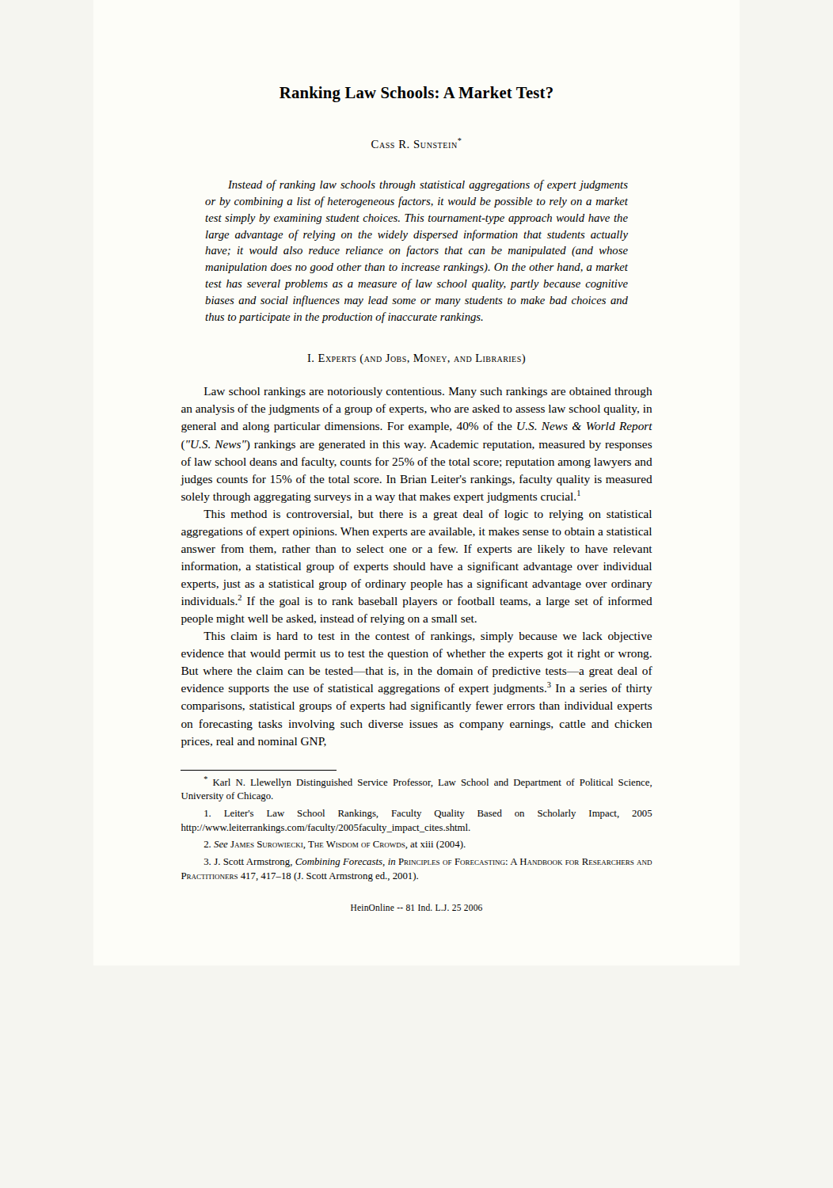Ranking Law Schools: A Market Test?
Cass R. Sunstein*
Instead of ranking law schools through statistical aggregations of expert judgments or by combining a list of heterogeneous factors, it would be possible to rely on a market test simply by examining student choices. This tournament-type approach would have the large advantage of relying on the widely dispersed information that students actually have; it would also reduce reliance on factors that can be manipulated (and whose manipulation does no good other than to increase rankings). On the other hand, a market test has several problems as a measure of law school quality, partly because cognitive biases and social influences may lead some or many students to make bad choices and thus to participate in the production of inaccurate rankings.
I. Experts (and Jobs, Money, and Libraries)
Law school rankings are notoriously contentious. Many such rankings are obtained through an analysis of the judgments of a group of experts, who are asked to assess law school quality, in general and along particular dimensions. For example, 40% of the U.S. News & World Report ("U.S. News") rankings are generated in this way. Academic reputation, measured by responses of law school deans and faculty, counts for 25% of the total score; reputation among lawyers and judges counts for 15% of the total score. In Brian Leiter's rankings, faculty quality is measured solely through aggregating surveys in a way that makes expert judgments crucial.1
This method is controversial, but there is a great deal of logic to relying on statistical aggregations of expert opinions. When experts are available, it makes sense to obtain a statistical answer from them, rather than to select one or a few. If experts are likely to have relevant information, a statistical group of experts should have a significant advantage over individual experts, just as a statistical group of ordinary people has a significant advantage over ordinary individuals.2 If the goal is to rank baseball players or football teams, a large set of informed people might well be asked, instead of relying on a small set.
This claim is hard to test in the contest of rankings, simply because we lack objective evidence that would permit us to test the question of whether the experts got it right or wrong. But where the claim can be tested—that is, in the domain of predictive tests—a great deal of evidence supports the use of statistical aggregations of expert judgments.3 In a series of thirty comparisons, statistical groups of experts had significantly fewer errors than individual experts on forecasting tasks involving such diverse issues as company earnings, cattle and chicken prices, real and nominal GNP,
* Karl N. Llewellyn Distinguished Service Professor, Law School and Department of Political Science, University of Chicago.
1. Leiter's Law School Rankings, Faculty Quality Based on Scholarly Impact, 2005 http://www.leiterrankings.com/faculty/2005faculty_impact_cites.shtml.
2. See James Surowiecki, The Wisdom of Crowds, at xiii (2004).
3. J. Scott Armstrong, Combining Forecasts, in Principles of Forecasting: A Handbook for Researchers and Practitioners 417, 417–18 (J. Scott Armstrong ed., 2001).
HeinOnline -- 81 Ind. L.J. 25 2006